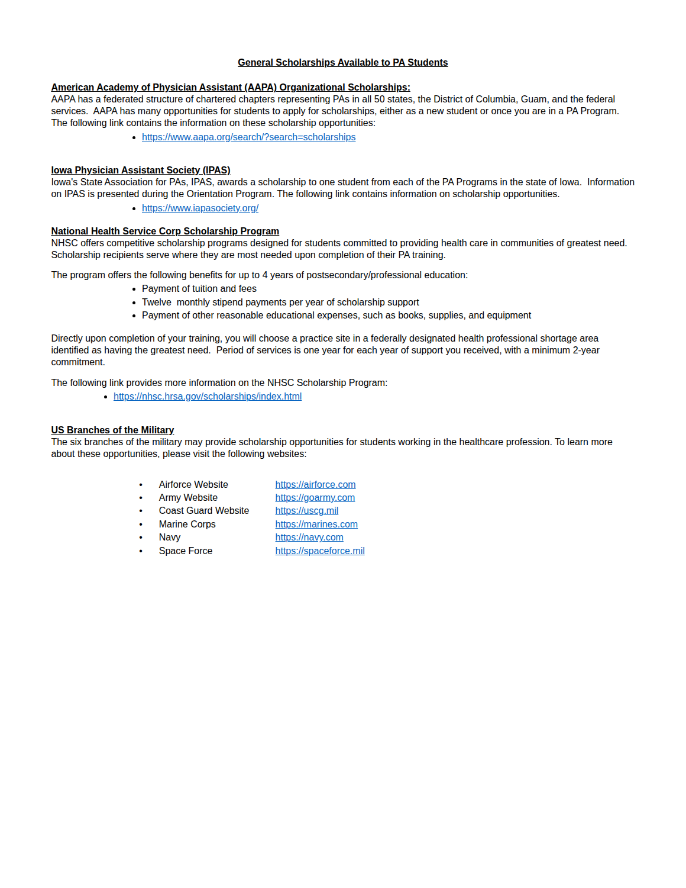General Scholarships Available to PA Students
American Academy of Physician Assistant (AAPA) Organizational Scholarships:
AAPA has a federated structure of chartered chapters representing PAs in all 50 states, the District of Columbia, Guam, and the federal services. AAPA has many opportunities for students to apply for scholarships, either as a new student or once you are in a PA Program. The following link contains the information on these scholarship opportunities:
https://www.aapa.org/search/?search=scholarships
Iowa Physician Assistant Society (IPAS)
Iowa's State Association for PAs, IPAS, awards a scholarship to one student from each of the PA Programs in the state of Iowa. Information on IPAS is presented during the Orientation Program. The following link contains information on scholarship opportunities.
https://www.iapasociety.org/
National Health Service Corp Scholarship Program
NHSC offers competitive scholarship programs designed for students committed to providing health care in communities of greatest need. Scholarship recipients serve where they are most needed upon completion of their PA training.
The program offers the following benefits for up to 4 years of postsecondary/professional education:
Payment of tuition and fees
Twelve monthly stipend payments per year of scholarship support
Payment of other reasonable educational expenses, such as books, supplies, and equipment
Directly upon completion of your training, you will choose a practice site in a federally designated health professional shortage area identified as having the greatest need. Period of services is one year for each year of support you received, with a minimum 2-year commitment.
The following link provides more information on the NHSC Scholarship Program:
https://nhsc.hrsa.gov/scholarships/index.html
US Branches of the Military
The six branches of the military may provide scholarship opportunities for students working in the healthcare profession. To learn more about these opportunities, please visit the following websites:
| • | Airforce Website | https://airforce.com |
| • | Army Website | https://goarmy.com |
| • | Coast Guard Website | https://uscg.mil |
| • | Marine Corps | https://marines.com |
| • | Navy | https://navy.com |
| • | Space Force | https://spaceforce.mil |